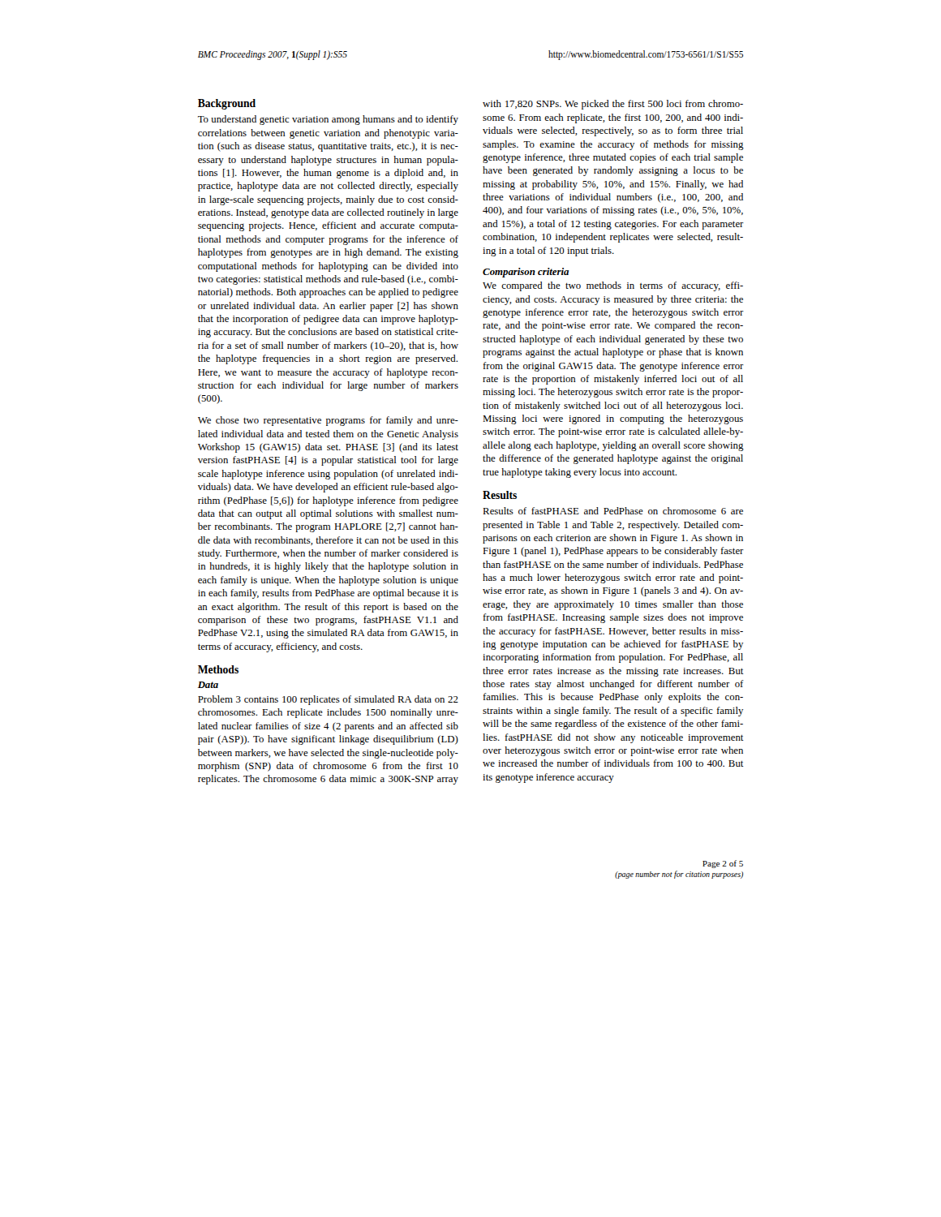BMC Proceedings 2007, 1(Suppl 1):S55
http://www.biomedcentral.com/1753-6561/1/S1/S55
Background
To understand genetic variation among humans and to identify correlations between genetic variation and phenotypic variation (such as disease status, quantitative traits, etc.), it is necessary to understand haplotype structures in human populations [1]. However, the human genome is a diploid and, in practice, haplotype data are not collected directly, especially in large-scale sequencing projects, mainly due to cost considerations. Instead, genotype data are collected routinely in large sequencing projects. Hence, efficient and accurate computational methods and computer programs for the inference of haplotypes from genotypes are in high demand. The existing computational methods for haplotyping can be divided into two categories: statistical methods and rule-based (i.e., combinatorial) methods. Both approaches can be applied to pedigree or unrelated individual data. An earlier paper [2] has shown that the incorporation of pedigree data can improve haplotyping accuracy. But the conclusions are based on statistical criteria for a set of small number of markers (10–20), that is, how the haplotype frequencies in a short region are preserved. Here, we want to measure the accuracy of haplotype reconstruction for each individual for large number of markers (500).
We chose two representative programs for family and unrelated individual data and tested them on the Genetic Analysis Workshop 15 (GAW15) data set. PHASE [3] (and its latest version fastPHASE [4] is a popular statistical tool for large scale haplotype inference using population (of unrelated individuals) data. We have developed an efficient rule-based algorithm (PedPhase [5,6]) for haplotype inference from pedigree data that can output all optimal solutions with smallest number recombinants. The program HAPLORE [2,7] cannot handle data with recombinants, therefore it can not be used in this study. Furthermore, when the number of marker considered is in hundreds, it is highly likely that the haplotype solution in each family is unique. When the haplotype solution is unique in each family, results from PedPhase are optimal because it is an exact algorithm. The result of this report is based on the comparison of these two programs, fastPHASE V1.1 and PedPhase V2.1, using the simulated RA data from GAW15, in terms of accuracy, efficiency, and costs.
Methods
Data
Problem 3 contains 100 replicates of simulated RA data on 22 chromosomes. Each replicate includes 1500 nominally unrelated nuclear families of size 4 (2 parents and an affected sib pair (ASP)). To have significant linkage disequilibrium (LD) between markers, we have selected the single-nucleotide polymorphism (SNP) data of chromosome 6 from the first 10 replicates. The chromosome 6 data mimic a 300K-SNP array with 17,820 SNPs. We picked the first 500 loci from chromosome 6. From each replicate, the first 100, 200, and 400 individuals were selected, respectively, so as to form three trial samples. To examine the accuracy of methods for missing genotype inference, three mutated copies of each trial sample have been generated by randomly assigning a locus to be missing at probability 5%, 10%, and 15%. Finally, we had three variations of individual numbers (i.e., 100, 200, and 400), and four variations of missing rates (i.e., 0%, 5%, 10%, and 15%), a total of 12 testing categories. For each parameter combination, 10 independent replicates were selected, resulting in a total of 120 input trials.
Comparison criteria
We compared the two methods in terms of accuracy, efficiency, and costs. Accuracy is measured by three criteria: the genotype inference error rate, the heterozygous switch error rate, and the point-wise error rate. We compared the reconstructed haplotype of each individual generated by these two programs against the actual haplotype or phase that is known from the original GAW15 data. The genotype inference error rate is the proportion of mistakenly inferred loci out of all missing loci. The heterozygous switch error rate is the proportion of mistakenly switched loci out of all heterozygous loci. Missing loci were ignored in computing the heterozygous switch error. The point-wise error rate is calculated allele-by-allele along each haplotype, yielding an overall score showing the difference of the generated haplotype against the original true haplotype taking every locus into account.
Results
Results of fastPHASE and PedPhase on chromosome 6 are presented in Table 1 and Table 2, respectively. Detailed comparisons on each criterion are shown in Figure 1. As shown in Figure 1 (panel 1), PedPhase appears to be considerably faster than fastPHASE on the same number of individuals. PedPhase has a much lower heterozygous switch error rate and point-wise error rate, as shown in Figure 1 (panels 3 and 4). On average, they are approximately 10 times smaller than those from fastPHASE. Increasing sample sizes does not improve the accuracy for fastPHASE. However, better results in missing genotype imputation can be achieved for fastPHASE by incorporating information from population. For PedPhase, all three error rates increase as the missing rate increases. But those rates stay almost unchanged for different number of families. This is because PedPhase only exploits the constraints within a single family. The result of a specific family will be the same regardless of the existence of the other families. fastPHASE did not show any noticeable improvement over heterozygous switch error or point-wise error rate when we increased the number of individuals from 100 to 400. But its genotype inference accuracy
Page 2 of 5
(page number not for citation purposes)